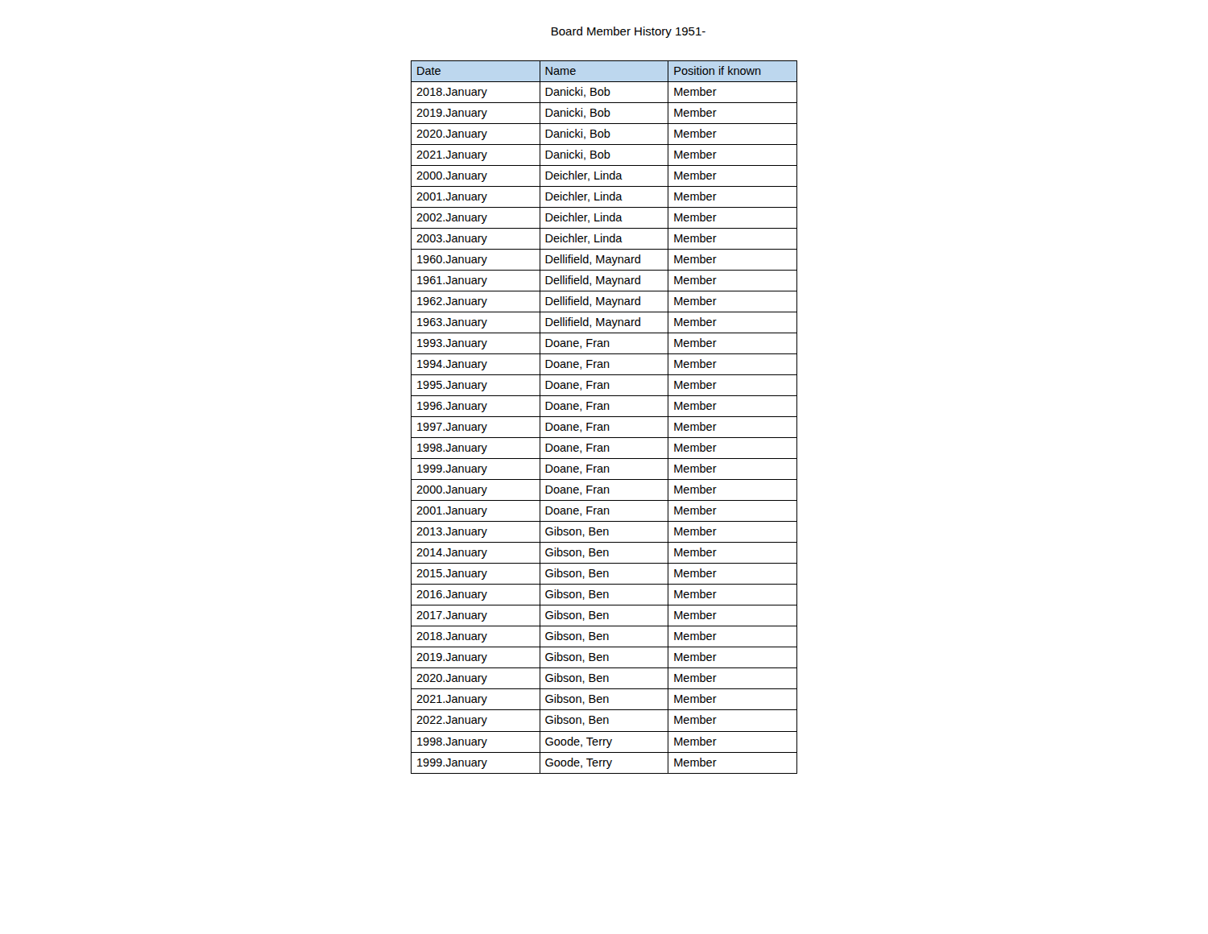Board Member History 1951-
| Date | Name | Position if known |
| --- | --- | --- |
| 2018.January | Danicki, Bob | Member |
| 2019.January | Danicki, Bob | Member |
| 2020.January | Danicki, Bob | Member |
| 2021.January | Danicki, Bob | Member |
| 2000.January | Deichler, Linda | Member |
| 2001.January | Deichler, Linda | Member |
| 2002.January | Deichler, Linda | Member |
| 2003.January | Deichler, Linda | Member |
| 1960.January | Dellifield, Maynard | Member |
| 1961.January | Dellifield, Maynard | Member |
| 1962.January | Dellifield, Maynard | Member |
| 1963.January | Dellifield, Maynard | Member |
| 1993.January | Doane, Fran | Member |
| 1994.January | Doane, Fran | Member |
| 1995.January | Doane, Fran | Member |
| 1996.January | Doane, Fran | Member |
| 1997.January | Doane, Fran | Member |
| 1998.January | Doane, Fran | Member |
| 1999.January | Doane, Fran | Member |
| 2000.January | Doane, Fran | Member |
| 2001.January | Doane, Fran | Member |
| 2013.January | Gibson, Ben | Member |
| 2014.January | Gibson, Ben | Member |
| 2015.January | Gibson, Ben | Member |
| 2016.January | Gibson, Ben | Member |
| 2017.January | Gibson, Ben | Member |
| 2018.January | Gibson, Ben | Member |
| 2019.January | Gibson, Ben | Member |
| 2020.January | Gibson, Ben | Member |
| 2021.January | Gibson, Ben | Member |
| 2022.January | Gibson, Ben | Member |
| 1998.January | Goode, Terry | Member |
| 1999.January | Goode, Terry | Member |